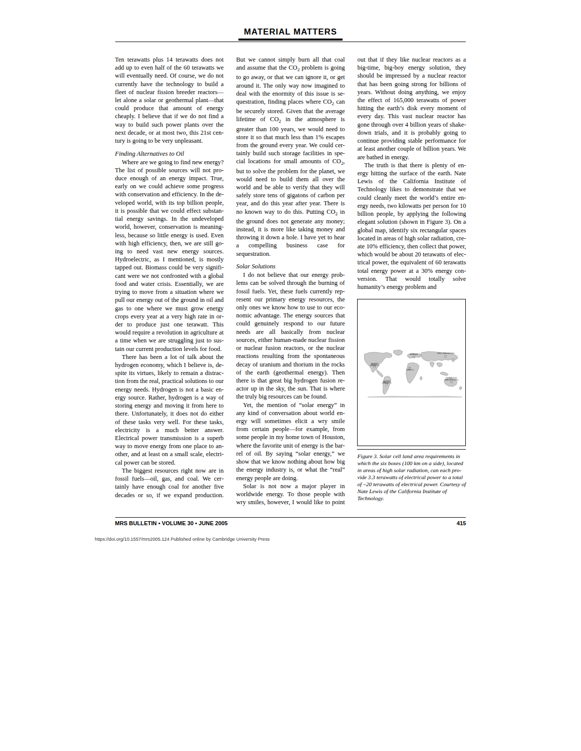MATERIAL MATTERS
Ten terawatts plus 14 terawatts does not add up to even half of the 60 terawatts we will eventually need. Of course, we do not currently have the technology to build a fleet of nuclear fission breeder reactors—let alone a solar or geothermal plant—that could produce that amount of energy cheaply. I believe that if we do not find a way to build such power plants over the next decade, or at most two, this 21st century is going to be very unpleasant.
Finding Alternatives to Oil
Where are we going to find new energy? The list of possible sources will not produce enough of an energy impact. True, early on we could achieve some progress with conservation and efficiency. In the developed world, with its top billion people, it is possible that we could effect substantial energy savings. In the undeveloped world, however, conservation is meaningless, because so little energy is used. Even with high efficiency, then, we are still going to need vast new energy sources. Hydroelectric, as I mentioned, is mostly tapped out. Biomass could be very significant were we not confronted with a global food and water crisis. Essentially, we are trying to move from a situation where we pull our energy out of the ground in oil and gas to one where we must grow energy crops every year at a very high rate in order to produce just one terawatt. This would require a revolution in agriculture at a time when we are struggling just to sustain our current production levels for food.
There has been a lot of talk about the hydrogen economy, which I believe is, despite its virtues, likely to remain a distraction from the real, practical solutions to our energy needs. Hydrogen is not a basic energy source. Rather, hydrogen is a way of storing energy and moving it from here to there. Unfortunately, it does not do either of these tasks very well. For these tasks, electricity is a much better answer. Electrical power transmission is a superb way to move energy from one place to another, and at least on a small scale, electrical power can be stored.
The biggest resources right now are in fossil fuels—oil, gas, and coal. We certainly have enough coal for another five decades or so, if we expand production. But we cannot simply burn all that coal and assume that the CO2 problem is going to go away, or that we can ignore it, or get around it. The only way now imagined to deal with the enormity of this issue is sequestration, finding places where CO2 can be securely stored. Given that the average lifetime of CO2 in the atmosphere is greater than 100 years, we would need to store it so that much less than 1% escapes from the ground every year. We could certainly build such storage facilities in special locations for small amounts of CO2, but to solve the problem for the planet, we would need to build them all over the world and be able to verify that they will safely store tens of gigatons of carbon per year, and do this year after year. There is no known way to do this. Putting CO2 in the ground does not generate any money; instead, it is more like taking money and throwing it down a hole. I have yet to hear a compelling business case for sequestration.
Solar Solutions
I do not believe that our energy problems can be solved through the burning of fossil fuels. Yet, these fuels currently represent our primary energy resources, the only ones we know how to use to our economic advantage. The energy sources that could genuinely respond to our future needs are all basically from nuclear sources, either human-made nuclear fission or nuclear fusion reactors, or the nuclear reactions resulting from the spontaneous decay of uranium and thorium in the rocks of the earth (geothermal energy). Then there is that great big hydrogen fusion reactor up in the sky, the sun. That is where the truly big resources can be found.
Yet, the mention of “solar energy” in any kind of conversation about world energy will sometimes elicit a wry smile from certain people—for example, from some people in my home town of Houston, where the favorite unit of energy is the barrel of oil. By saying “solar energy,” we show that we know nothing about how big the energy industry is, or what the “real” energy people are doing.
Solar is not now a major player in worldwide energy. To those people with wry smiles, however, I would like to point out that if they like nuclear reactors as a big-time, big-boy energy solution, they should be impressed by a nuclear reactor that has been going strong for billions of years. Without doing anything, we enjoy the effect of 165,000 terawatts of power hitting the earth’s disk every moment of every day. This vast nuclear reactor has gone through over 4 billion years of shake-down trials, and it is probably going to continue providing stable performance for at least another couple of billion years. We are bathed in energy.
The truth is that there is plenty of energy hitting the surface of the earth. Nate Lewis of the California Institute of Technology likes to demonstrate that we could cleanly meet the world’s entire energy needs, two kilowatts per person for 10 billion people, by applying the following elegant solution (shown in Figure 3). On a global map, identify six rectangular spaces located in areas of high solar radiation, create 10% efficiency, then collect that power, which would be about 20 terawatts of electrical power, the equivalent of 60 terawatts total energy power at a 30% energy conversion. That would totally solve humanity’s energy problem and
NORTH AMERICA SOUTH AMERICA EUROPE AFRICA ASIA AND RUSSIA AUSTRALIA AND OCEANIA
Figure 3. Solar cell land area requirements in which the six boxes (100 km on a side), located in areas of high solar radiation, can each provide 3.3 terawatts of electrical power to a total of ~20 terawatts of electrical power. Courtesy of Nate Lewis of the California Institute of Technology.
MRS BULLETIN • VOLUME 30 • JUNE 2005 415
https://doi.org/10.1557/mrs2005.124 Published online by Cambridge University Press